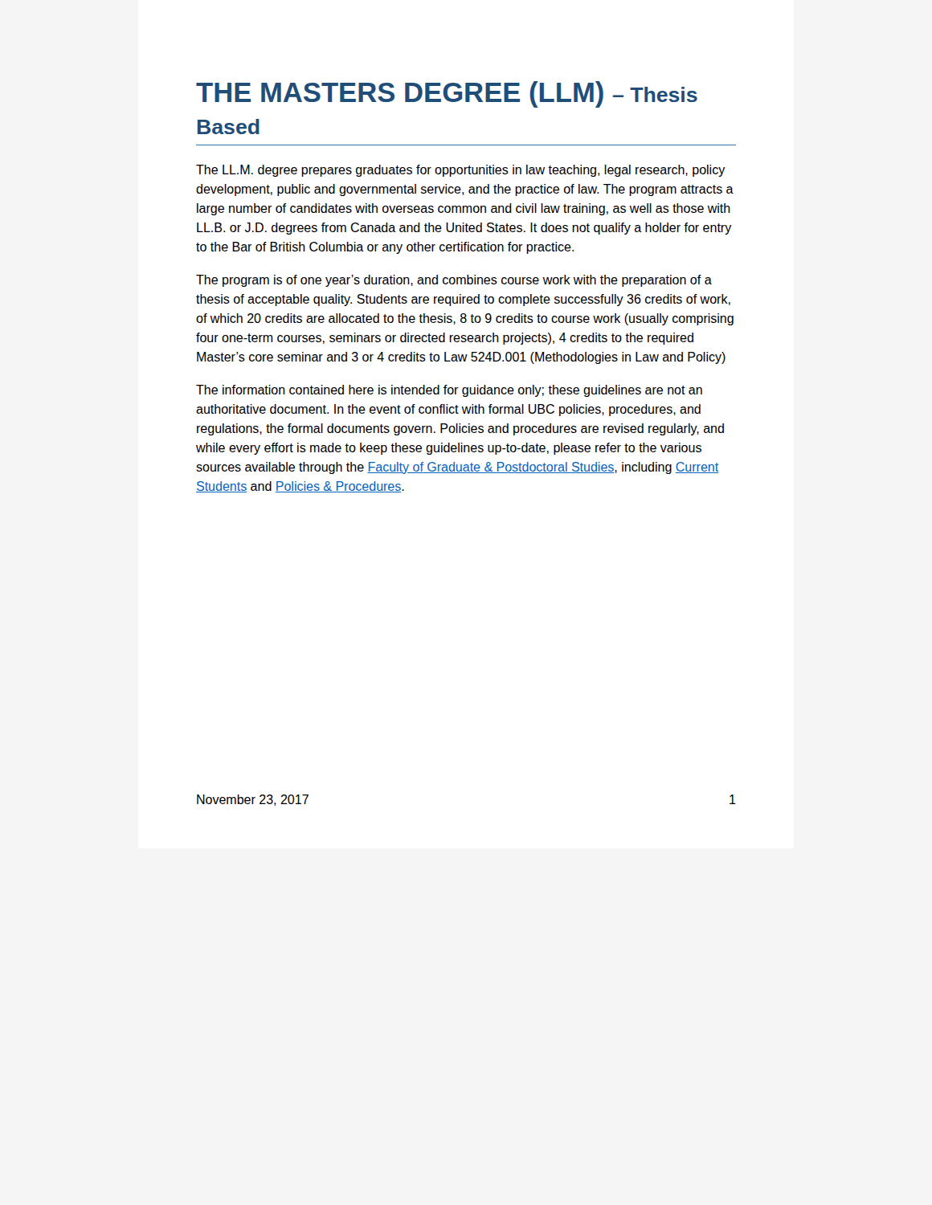THE MASTERS DEGREE (LLM) – Thesis Based
The LL.M. degree prepares graduates for opportunities in law teaching, legal research, policy development, public and governmental service, and the practice of law. The program attracts a large number of candidates with overseas common and civil law training, as well as those with LL.B. or J.D. degrees from Canada and the United States. It does not qualify a holder for entry to the Bar of British Columbia or any other certification for practice.
The program is of one year’s duration, and combines course work with the preparation of a thesis of acceptable quality. Students are required to complete successfully 36 credits of work, of which 20 credits are allocated to the thesis, 8 to 9 credits to course work (usually comprising four one-term courses, seminars or directed research projects), 4 credits to the required Master’s core seminar and 3 or 4 credits to Law 524D.001 (Methodologies in Law and Policy)
The information contained here is intended for guidance only; these guidelines are not an authoritative document. In the event of conflict with formal UBC policies, procedures, and regulations, the formal documents govern. Policies and procedures are revised regularly, and while every effort is made to keep these guidelines up-to-date, please refer to the various sources available through the Faculty of Graduate & Postdoctoral Studies, including Current Students and Policies & Procedures.
November 23, 2017 1